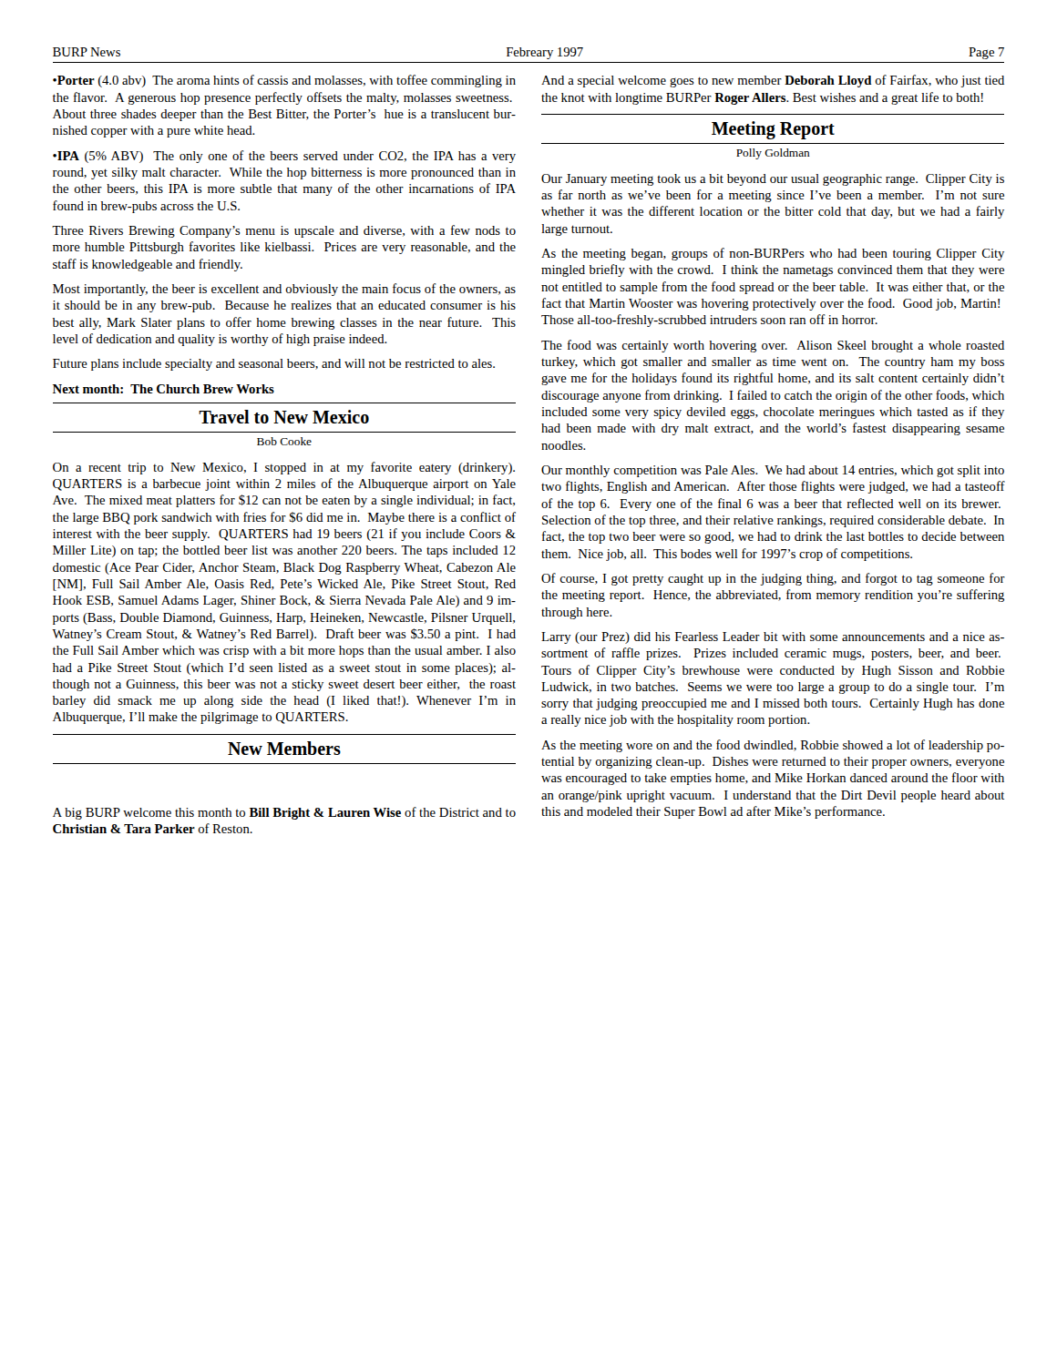BURP News
Febreary 1997
Page 7
•Porter (4.0 abv) The aroma hints of cassis and molasses, with toffee commingling in the flavor. A generous hop presence perfectly offsets the malty, molasses sweetness. About three shades deeper than the Best Bitter, the Porter’s hue is a translucent burnished copper with a pure white head.
•IPA (5% ABV) The only one of the beers served under CO2, the IPA has a very round, yet silky malt character. While the hop bitterness is more pronounced than in the other beers, this IPA is more subtle that many of the other incarnations of IPA found in brew-pubs across the U.S.
Three Rivers Brewing Company’s menu is upscale and diverse, with a few nods to more humble Pittsburgh favorites like kielbassi. Prices are very reasonable, and the staff is knowledgeable and friendly.
Most importantly, the beer is excellent and obviously the main focus of the owners, as it should be in any brew-pub. Because he realizes that an educated consumer is his best ally, Mark Slater plans to offer home brewing classes in the near future. This level of dedication and quality is worthy of high praise indeed.
Future plans include specialty and seasonal beers, and will not be restricted to ales.
Next month: The Church Brew Works
Travel to New Mexico
Bob Cooke
On a recent trip to New Mexico, I stopped in at my favorite eatery (drinkery). QUARTERS is a barbecue joint within 2 miles of the Albuquerque airport on Yale Ave. The mixed meat platters for $12 can not be eaten by a single individual; in fact, the large BBQ pork sandwich with fries for $6 did me in. Maybe there is a conflict of interest with the beer supply. QUARTERS had 19 beers (21 if you include Coors & Miller Lite) on tap; the bottled beer list was another 220 beers. The taps included 12 domestic (Ace Pear Cider, Anchor Steam, Black Dog Raspberry Wheat, Cabezon Ale [NM], Full Sail Amber Ale, Oasis Red, Pete’s Wicked Ale, Pike Street Stout, Red Hook ESB, Samuel Adams Lager, Shiner Bock, & Sierra Nevada Pale Ale) and 9 imports (Bass, Double Diamond, Guinness, Harp, Heineken, Newcastle, Pilsner Urquell, Watney’s Cream Stout, & Watney’s Red Barrel). Draft beer was $3.50 a pint. I had the Full Sail Amber which was crisp with a bit more hops than the usual amber. I also had a Pike Street Stout (which I’d seen listed as a sweet stout in some places); although not a Guinness, this beer was not a sticky sweet desert beer either, the roast barley did smack me up along side the head (I liked that!). Whenever I’m in Albuquerque, I’ll make the pilgrimage to QUARTERS.
New Members
A big BURP welcome this month to Bill Bright & Lauren Wise of the District and to Christian & Tara Parker of Reston.
And a special welcome goes to new member Deborah Lloyd of Fairfax, who just tied the knot with longtime BURPer Roger Allers. Best wishes and a great life to both!
Meeting Report
Polly Goldman
Our January meeting took us a bit beyond our usual geographic range. Clipper City is as far north as we’ve been for a meeting since I’ve been a member. I’m not sure whether it was the different location or the bitter cold that day, but we had a fairly large turnout.
As the meeting began, groups of non-BURPers who had been touring Clipper City mingled briefly with the crowd. I think the nametags convinced them that they were not entitled to sample from the food spread or the beer table. It was either that, or the fact that Martin Wooster was hovering protectively over the food. Good job, Martin! Those all-too-freshly-scrubbed intruders soon ran off in horror.
The food was certainly worth hovering over. Alison Skeel brought a whole roasted turkey, which got smaller and smaller as time went on. The country ham my boss gave me for the holidays found its rightful home, and its salt content certainly didn’t discourage anyone from drinking. I failed to catch the origin of the other foods, which included some very spicy deviled eggs, chocolate meringues which tasted as if they had been made with dry malt extract, and the world’s fastest disappearing sesame noodles.
Our monthly competition was Pale Ales. We had about 14 entries, which got split into two flights, English and American. After those flights were judged, we had a tasteoff of the top 6. Every one of the final 6 was a beer that reflected well on its brewer. Selection of the top three, and their relative rankings, required considerable debate. In fact, the top two beer were so good, we had to drink the last bottles to decide between them. Nice job, all. This bodes well for 1997’s crop of competitions.
Of course, I got pretty caught up in the judging thing, and forgot to tag someone for the meeting report. Hence, the abbreviated, from memory rendition you’re suffering through here.
Larry (our Prez) did his Fearless Leader bit with some announcements and a nice assortment of raffle prizes. Prizes included ceramic mugs, posters, beer, and beer. Tours of Clipper City’s brewhouse were conducted by Hugh Sisson and Robbie Ludwick, in two batches. Seems we were too large a group to do a single tour. I’m sorry that judging preoccupied me and I missed both tours. Certainly Hugh has done a really nice job with the hospitality room portion.
As the meeting wore on and the food dwindled, Robbie showed a lot of leadership potential by organizing clean-up. Dishes were returned to their proper owners, everyone was encouraged to take empties home, and Mike Horkan danced around the floor with an orange/pink upright vacuum. I understand that the Dirt Devil people heard about this and modeled their Super Bowl ad after Mike’s performance.